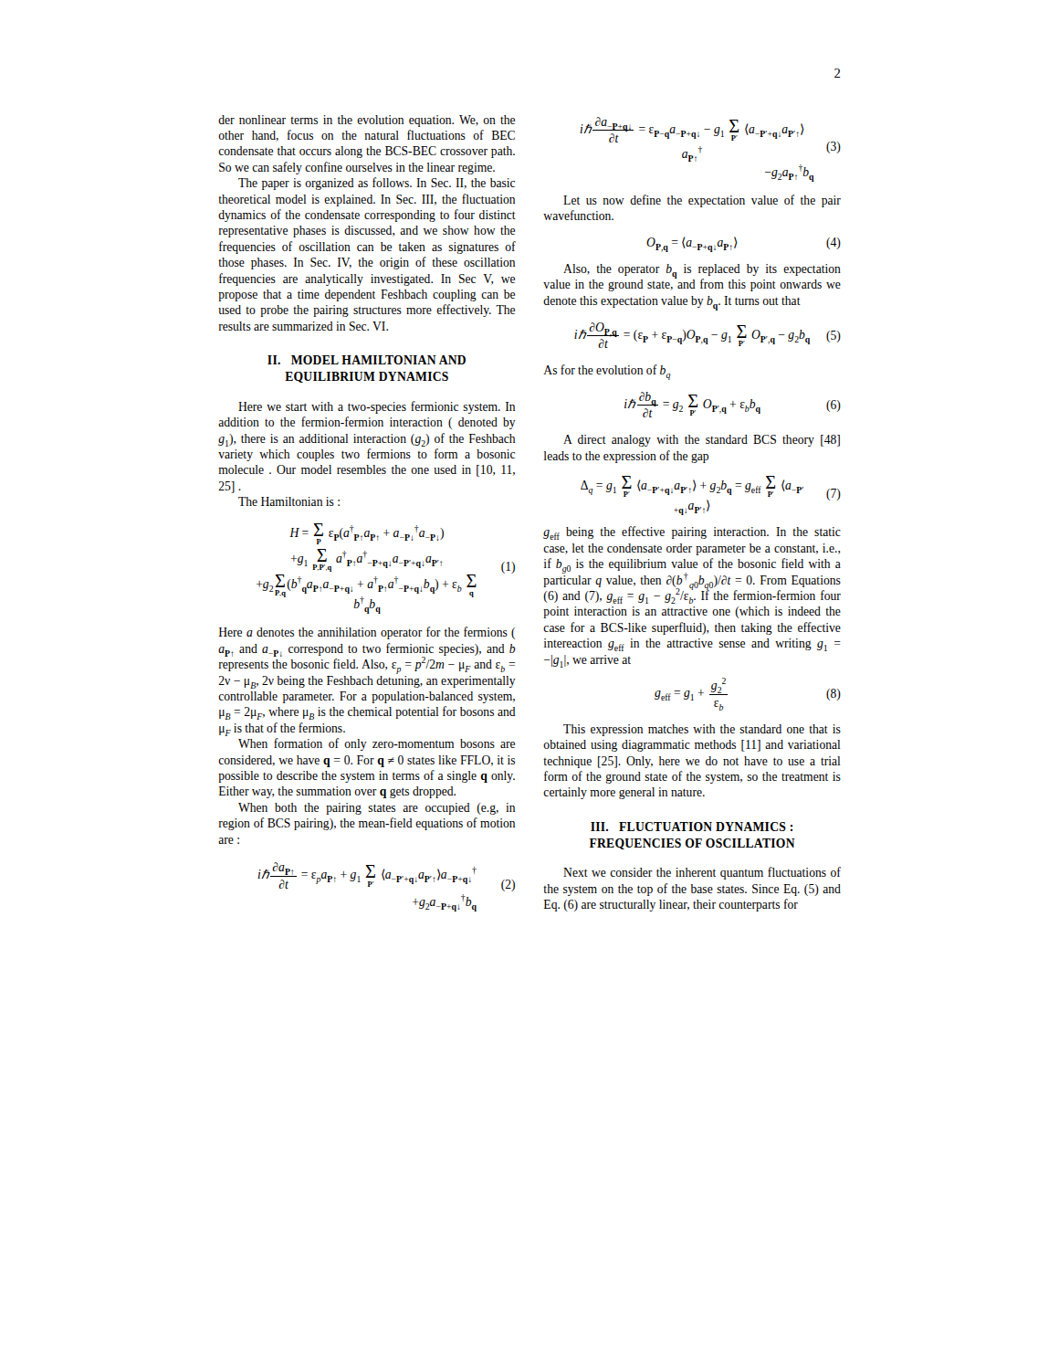2
der nonlinear terms in the evolution equation. We, on the other hand, focus on the natural fluctuations of BEC condensate that occurs along the BCS-BEC crossover path. So we can safely confine ourselves in the linear regime.
The paper is organized as follows. In Sec. II, the basic theoretical model is explained. In Sec. III, the fluctuation dynamics of the condensate corresponding to four distinct representative phases is discussed, and we show how the frequencies of oscillation can be taken as signatures of those phases. In Sec. IV, the origin of these oscillation frequencies are analytically investigated. In Sec V, we propose that a time dependent Feshbach coupling can be used to probe the pairing structures more effectively. The results are summarized in Sec. VI.
II. Model Hamiltonian and
Equilibrium Dynamics
Here we start with a two-species fermionic system. In addition to the fermion-fermion interaction ( denoted by g1), there is an additional interaction (g2) of the Feshbach variety which couples two fermions to form a bosonic molecule . Our model resembles the one used in [10, 11, 25] .
The Hamiltonian is :
H = ΣP εP(a†P↑aP↑ + a−P↓†a−P↓) +g1 ΣP,P′,q a†P↑a†−P+q↓a−P′+q↓aP′↑ +g2ΣP,q(b†qaP↑a−P+q↓ + a†P↑a†−P+q↓bq) + εb Σq b†qbq (1)
Here a denotes the annihilation operator for the fermions ( aP↑ and a−P↓ correspond to two fermionic species), and b represents the bosonic field. Also, εp = p2/2m − μF and εb = 2ν − μB, 2ν being the Feshbach detuning, an experimentally controllable parameter. For a population-balanced system, μB = 2μF, where μB is the chemical potential for bosons and μF is that of the fermions.
When formation of only zero-momentum bosons are considered, we have q = 0. For q ≠ 0 states like FFLO, it is possible to describe the system in terms of a single q only. Either way, the summation over q gets dropped.
When both the pairing states are occupied (e.g, in region of BCS pairing), the mean-field equations of motion are :
iℏ∂aP↑∂t = εpaP↑ + g1 ΣP′ ⟨a−P′+q↓aP′↑⟩a−P+q↓† +g2a−P+q↓†bq (2)
iℏ∂a−P+q↓∂t = εP−qa−P+q↓ − g1 ΣP′ ⟨a−P′+q↓aP′↑⟩aP↑† −g2aP↑†bq (3)
Let us now define the expectation value of the pair wavefunction.
OP,q = ⟨a−P+q↓aP↑⟩ (4)
Also, the operator bq is replaced by its expectation value in the ground state, and from this point onwards we denote this expectation value by bq. It turns out that
iℏ∂OP,q∂t = (εP + εP−q)OP,q − g1 ΣP′ OP′,q − g2bq (5)
As for the evolution of bq
iℏ∂bq∂t = g2 ΣP′ OP′,q + εbbq (6)
A direct analogy with the standard BCS theory [48] leads to the expression of the gap
Δq = g1 ΣP′ ⟨a−P′+q↓aP′↑⟩ + g2bq = geff ΣP′ ⟨a−P′+q↓aP′↑⟩ (7)
geff being the effective pairing interaction. In the static case, let the condensate order parameter be a constant, i.e., if bg0 is the equilibrium value of the bosonic field with a particular q value, then ∂(b†q0bq0)/∂t = 0. From Equations (6) and (7), geff = g1 − g22/εb. If the fermion-fermion four point interaction is an attractive one (which is indeed the case for a BCS-like superfluid), then taking the effective intereaction geff in the attractive sense and writing g1 = −|g1|, we arrive at
geff = g1 + g22 εb (8)
This expression matches with the standard one that is obtained using diagrammatic methods [11] and variational technique [25]. Only, here we do not have to use a trial form of the ground state of the system, so the treatment is certainly more general in nature.
III. Fluctuation Dynamics :
Frequencies of Oscillation
Next we consider the inherent quantum fluctuations of the system on the top of the base states. Since Eq. (5) and Eq. (6) are structurally linear, their counterparts for